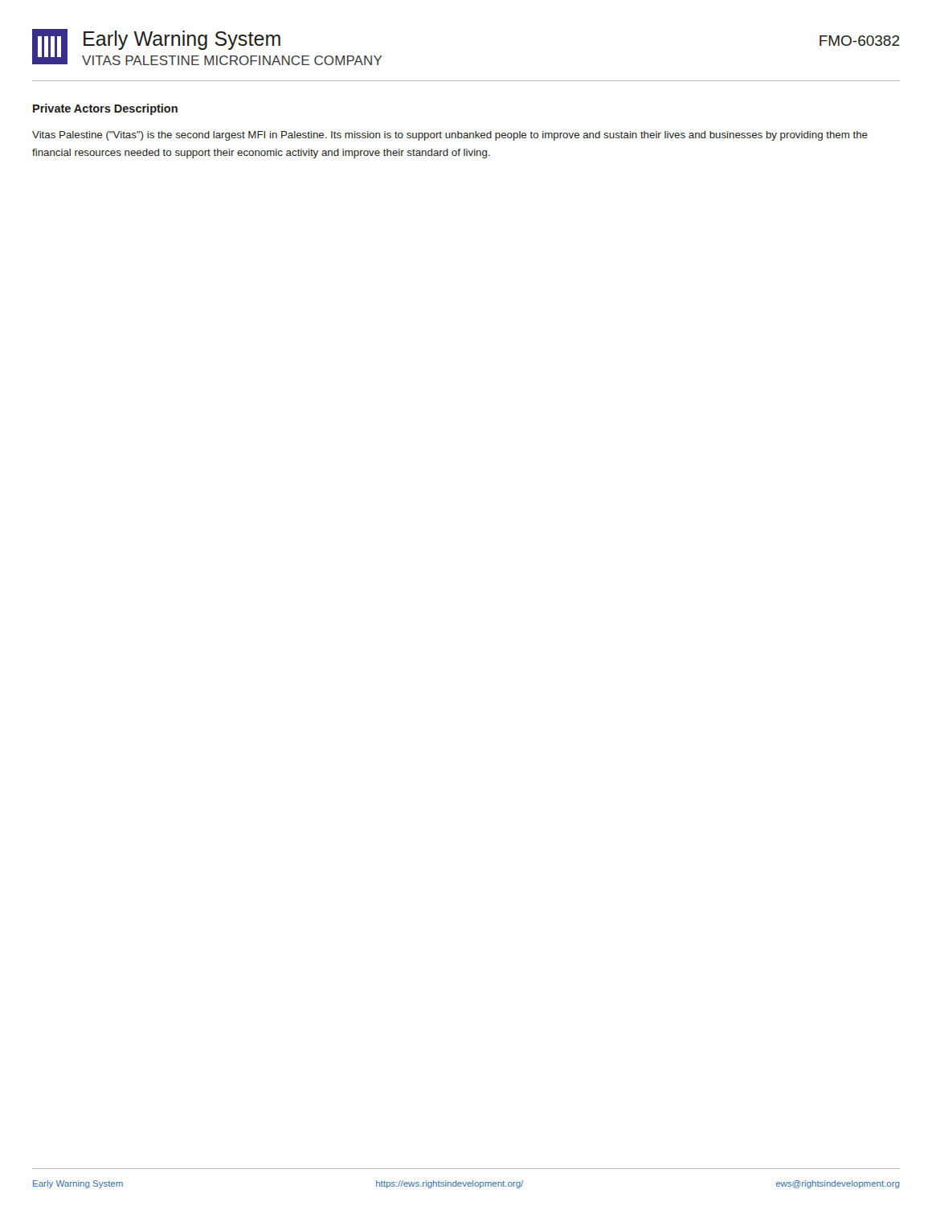Early Warning System
VITAS PALESTINE MICROFINANCE COMPANY
FMO-60382
Private Actors Description
Vitas Palestine ("Vitas") is the second largest MFI in Palestine. Its mission is to support unbanked people to improve and sustain their lives and businesses by providing them the financial resources needed to support their economic activity and improve their standard of living.
Early Warning System
https://ews.rightsindevelopment.org/
ews@rightsindevelopment.org